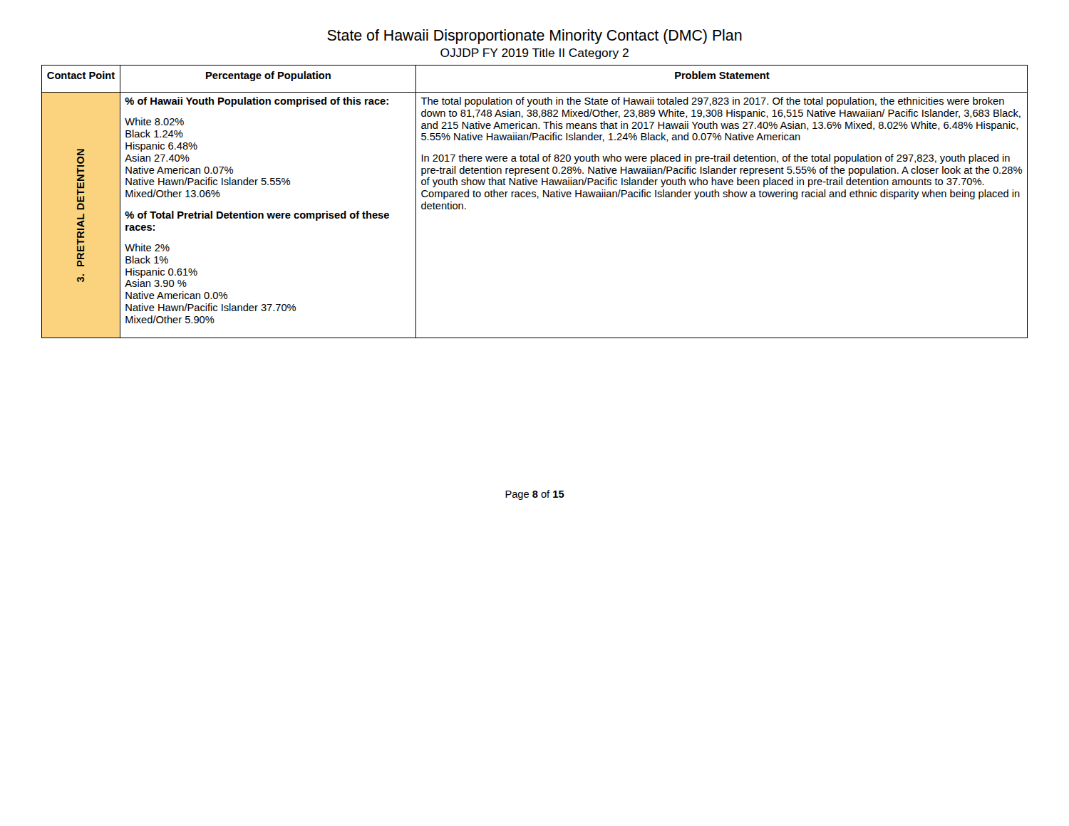State of Hawaii Disproportionate Minority Contact (DMC) Plan
OJJDP FY 2019 Title II Category 2
| Contact Point | Percentage of Population | Problem Statement |
| --- | --- | --- |
| 3. PRETRIAL DETENTION | % of Hawaii Youth Population comprised of this race: White 8.02% Black 1.24% Hispanic 6.48% Asian 27.40% Native American 0.07% Native Hawn/Pacific Islander 5.55% Mixed/Other 13.06% % of Total Pretrial Detention were comprised of these races: White 2% Black 1% Hispanic 0.61% Asian 3.90 % Native American 0.0% Native Hawn/Pacific Islander 37.70% Mixed/Other 5.90% | The total population of youth in the State of Hawaii totaled 297,823 in 2017. Of the total population, the ethnicities were broken down to 81,748 Asian, 38,882 Mixed/Other, 23,889 White, 19,308 Hispanic, 16,515 Native Hawaiian/ Pacific Islander, 3,683 Black, and 215 Native American. This means that in 2017 Hawaii Youth was 27.40% Asian, 13.6% Mixed, 8.02% White, 6.48% Hispanic, 5.55% Native Hawaiian/Pacific Islander, 1.24% Black, and 0.07% Native American In 2017 there were a total of 820 youth who were placed in pre-trail detention, of the total population of 297,823, youth placed in pre-trail detention represent 0.28%. Native Hawaiian/Pacific Islander represent 5.55% of the population. A closer look at the 0.28% of youth show that Native Hawaiian/Pacific Islander youth who have been placed in pre-trail detention amounts to 37.70%. Compared to other races, Native Hawaiian/Pacific Islander youth show a towering racial and ethnic disparity when being placed in detention. |
Page 8 of 15